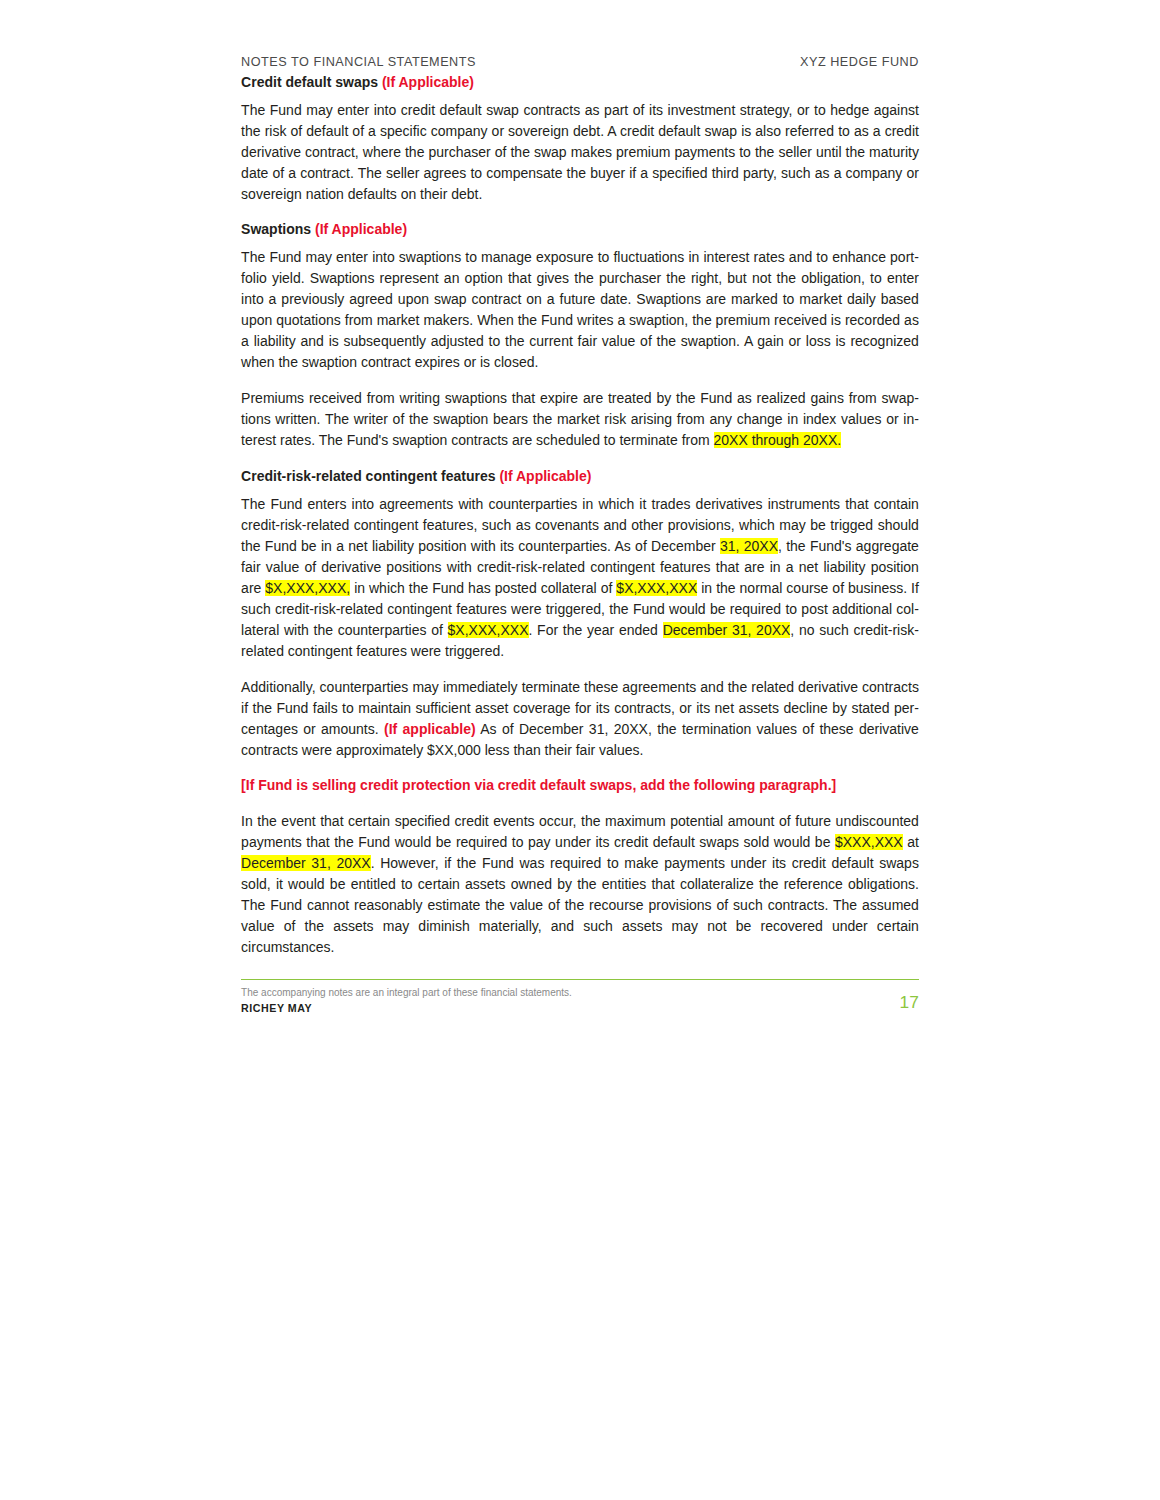Notes to Financial Statements XYZ Hedge Fund
Credit default swaps (If Applicable)
The Fund may enter into credit default swap contracts as part of its investment strategy, or to hedge against the risk of default of a specific company or sovereign debt. A credit default swap is also referred to as a credit derivative contract, where the purchaser of the swap makes premium payments to the seller until the maturity date of a contract. The seller agrees to compensate the buyer if a specified third party, such as a company or sovereign nation defaults on their debt.
Swaptions (If Applicable)
The Fund may enter into swaptions to manage exposure to fluctuations in interest rates and to enhance portfolio yield. Swaptions represent an option that gives the purchaser the right, but not the obligation, to enter into a previously agreed upon swap contract on a future date. Swaptions are marked to market daily based upon quotations from market makers. When the Fund writes a swaption, the premium received is recorded as a liability and is subsequently adjusted to the current fair value of the swaption. A gain or loss is recognized when the swaption contract expires or is closed.
Premiums received from writing swaptions that expire are treated by the Fund as realized gains from swaptions written. The writer of the swaption bears the market risk arising from any change in index values or interest rates. The Fund's swaption contracts are scheduled to terminate from 20XX through 20XX.
Credit-risk-related contingent features (If Applicable)
The Fund enters into agreements with counterparties in which it trades derivatives instruments that contain credit-risk-related contingent features, such as covenants and other provisions, which may be trigged should the Fund be in a net liability position with its counterparties. As of December 31, 20XX, the Fund's aggregate fair value of derivative positions with credit-risk-related contingent features that are in a net liability position are $X,XXX,XXX, in which the Fund has posted collateral of $X,XXX,XXX in the normal course of business. If such credit-risk-related contingent features were triggered, the Fund would be required to post additional collateral with the counterparties of $X,XXX,XXX. For the year ended December 31, 20XX, no such credit-risk-related contingent features were triggered.
Additionally, counterparties may immediately terminate these agreements and the related derivative contracts if the Fund fails to maintain sufficient asset coverage for its contracts, or its net assets decline by stated percentages or amounts. (If applicable) As of December 31, 20XX, the termination values of these derivative contracts were approximately $XX,000 less than their fair values.
[If Fund is selling credit protection via credit default swaps, add the following paragraph.]
In the event that certain specified credit events occur, the maximum potential amount of future undiscounted payments that the Fund would be required to pay under its credit default swaps sold would be $XXX,XXX at December 31, 20XX. However, if the Fund was required to make payments under its credit default swaps sold, it would be entitled to certain assets owned by the entities that collateralize the reference obligations. The Fund cannot reasonably estimate the value of the recourse provisions of such contracts. The assumed value of the assets may diminish materially, and such assets may not be recovered under certain circumstances.
The accompanying notes are an integral part of these financial statements. RICHEY MAY
17